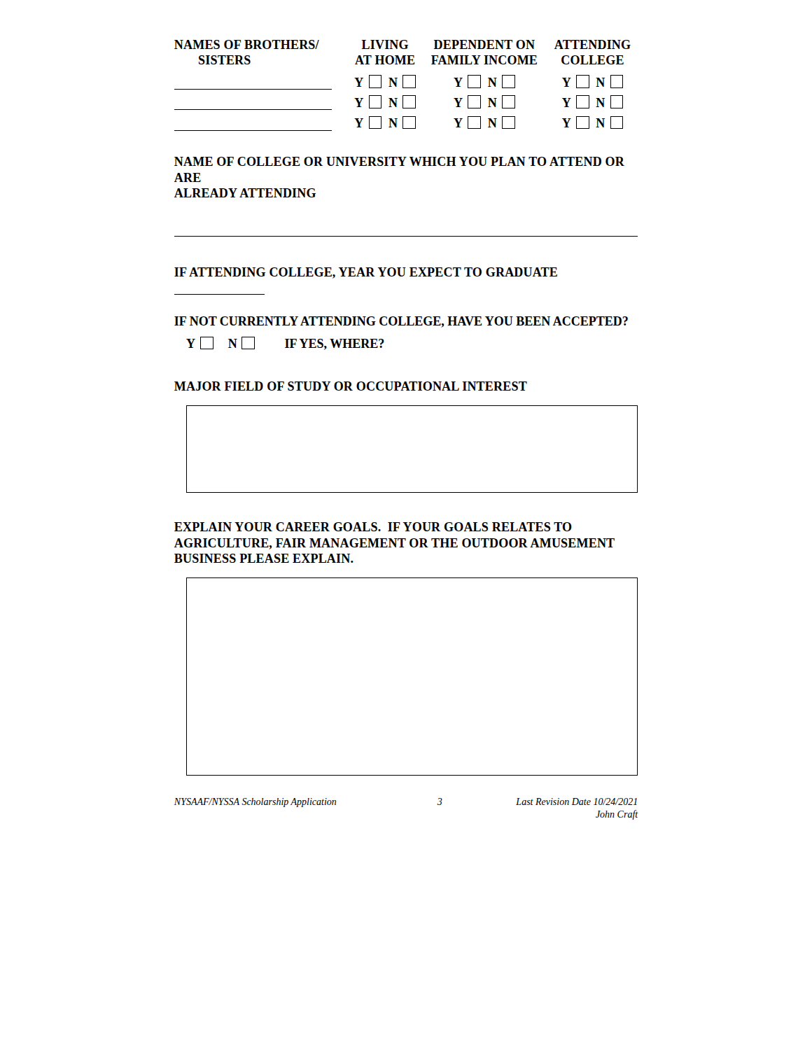| NAMES OF BROTHERS/ SISTERS | LIVING AT HOME | DEPENDENT ON FAMILY INCOME | ATTENDING COLLEGE |
| --- | --- | --- | --- |
| | Y N | Y N | Y N |
| | Y N | Y N | Y N |
| | Y N | Y N | Y N |
NAME OF COLLEGE OR UNIVERSITY WHICH YOU PLAN TO ATTEND OR ARE
ALREADY ATTENDING
IF ATTENDING COLLEGE, YEAR YOU EXPECT TO GRADUATE
IF NOT CURRENTLY ATTENDING COLLEGE, HAVE YOU BEEN ACCEPTED?
Y N IF YES, WHERE?
MAJOR FIELD OF STUDY OR OCCUPATIONAL INTEREST
EXPLAIN YOUR CAREER GOALS. IF YOUR GOALS RELATES TO
AGRICULTURE, FAIR MANAGEMENT OR THE OUTDOOR AMUSEMENT
BUSINESS PLEASE EXPLAIN.
NYSAAF/NYSSA Scholarship Application
3
Last Revision Date 10/24/2021
John Craft